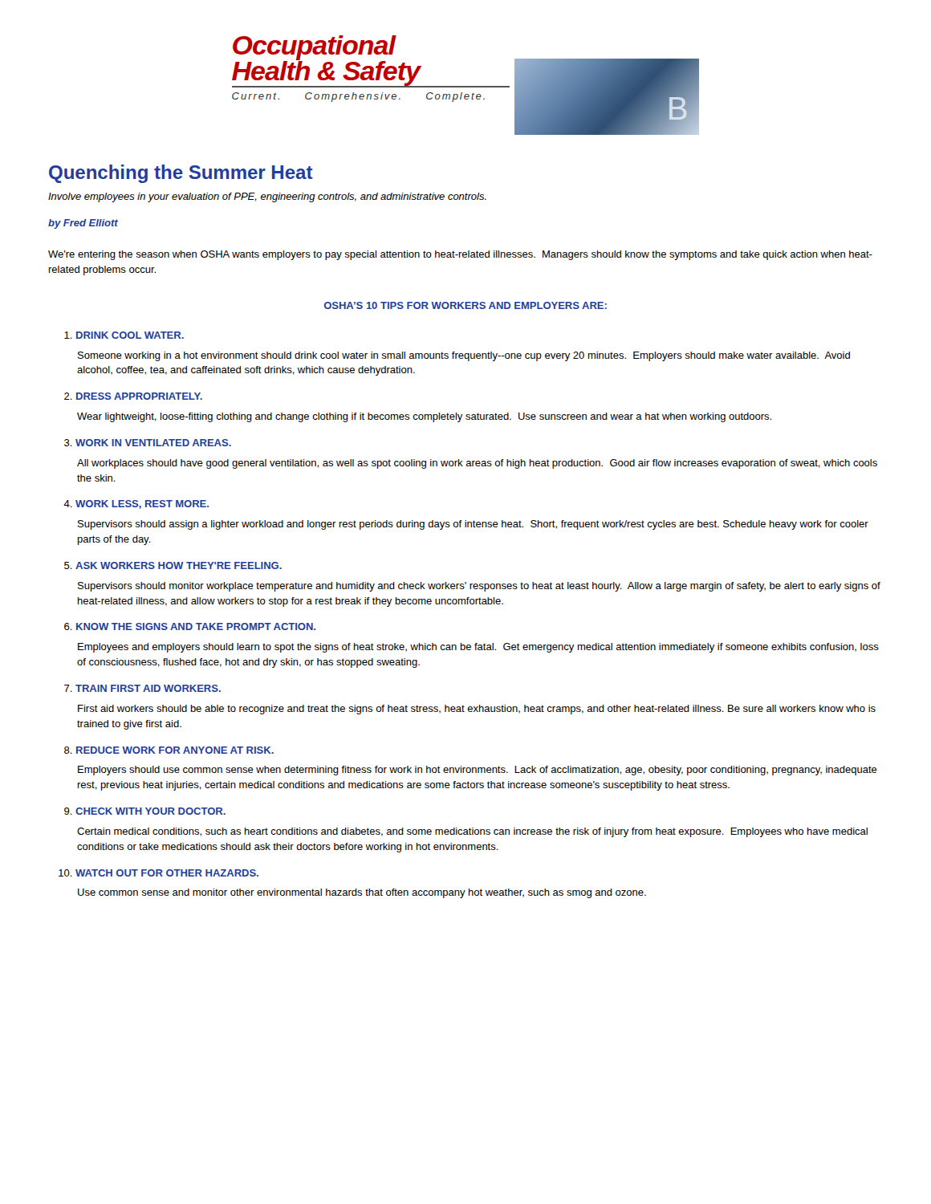Occupational
Health & Safety
Current. Comprehensive. Complete.
Quenching the Summer Heat
Involve employees in your evaluation of PPE, engineering controls, and administrative controls.
by Fred Elliott
We're entering the season when OSHA wants employers to pay special attention to heat-related illnesses. Managers should know the symptoms and take quick action when heat-related problems occur.
OSHA’S 10 TIPS FOR WORKERS AND EMPLOYERS ARE:
DRINK COOL WATER.
Someone working in a hot environment should drink cool water in small amounts frequently--one cup every 20 minutes. Employers should make water available. Avoid alcohol, coffee, tea, and caffeinated soft drinks, which cause dehydration.
DRESS APPROPRIATELY.
Wear lightweight, loose-fitting clothing and change clothing if it becomes completely saturated. Use sunscreen and wear a hat when working outdoors.
WORK IN VENTILATED AREAS.
All workplaces should have good general ventilation, as well as spot cooling in work areas of high heat production. Good air flow increases evaporation of sweat, which cools the skin.
WORK LESS, REST MORE.
Supervisors should assign a lighter workload and longer rest periods during days of intense heat. Short, frequent work/rest cycles are best. Schedule heavy work for cooler parts of the day.
ASK WORKERS HOW THEY'RE FEELING.
Supervisors should monitor workplace temperature and humidity and check workers' responses to heat at least hourly. Allow a large margin of safety, be alert to early signs of heat-related illness, and allow workers to stop for a rest break if they become uncomfortable.
KNOW THE SIGNS AND TAKE PROMPT ACTION.
Employees and employers should learn to spot the signs of heat stroke, which can be fatal. Get emergency medical attention immediately if someone exhibits confusion, loss of consciousness, flushed face, hot and dry skin, or has stopped sweating.
TRAIN FIRST AID WORKERS.
First aid workers should be able to recognize and treat the signs of heat stress, heat exhaustion, heat cramps, and other heat-related illness. Be sure all workers know who is trained to give first aid.
REDUCE WORK FOR ANYONE AT RISK.
Employers should use common sense when determining fitness for work in hot environments. Lack of acclimatization, age, obesity, poor conditioning, pregnancy, inadequate rest, previous heat injuries, certain medical conditions and medications are some factors that increase someone's susceptibility to heat stress.
CHECK WITH YOUR DOCTOR.
Certain medical conditions, such as heart conditions and diabetes, and some medications can increase the risk of injury from heat exposure. Employees who have medical conditions or take medications should ask their doctors before working in hot environments.
WATCH OUT FOR OTHER HAZARDS.
Use common sense and monitor other environmental hazards that often accompany hot weather, such as smog and ozone.